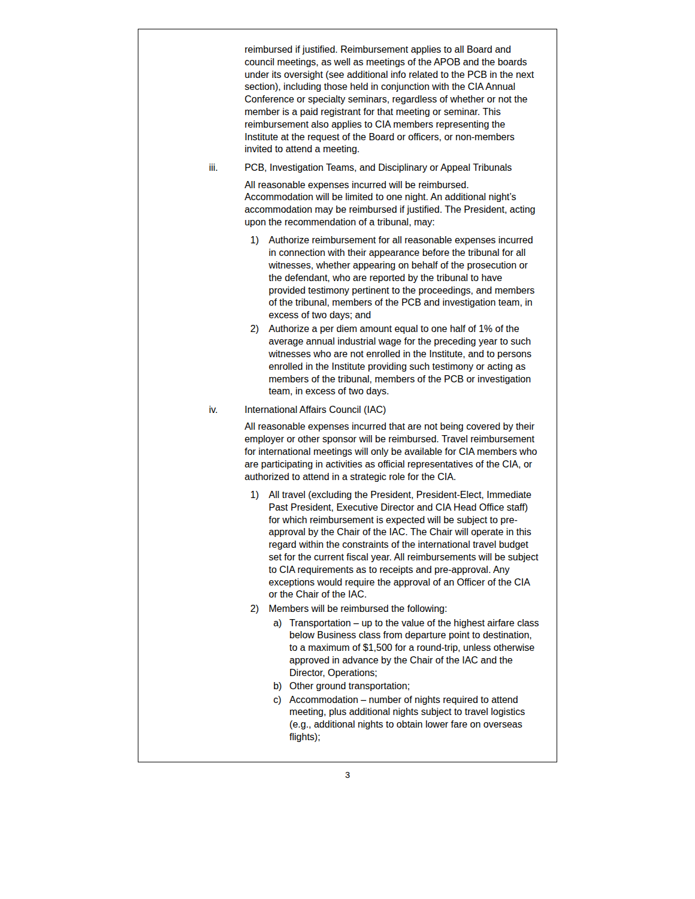reimbursed if justified. Reimbursement applies to all Board and council meetings, as well as meetings of the APOB and the boards under its oversight (see additional info related to the PCB in the next section), including those held in conjunction with the CIA Annual Conference or specialty seminars, regardless of whether or not the member is a paid registrant for that meeting or seminar. This reimbursement also applies to CIA members representing the Institute at the request of the Board or officers, or non-members invited to attend a meeting.
iii. PCB, Investigation Teams, and Disciplinary or Appeal Tribunals
All reasonable expenses incurred will be reimbursed. Accommodation will be limited to one night. An additional night’s accommodation may be reimbursed if justified. The President, acting upon the recommendation of a tribunal, may:
1) Authorize reimbursement for all reasonable expenses incurred in connection with their appearance before the tribunal for all witnesses, whether appearing on behalf of the prosecution or the defendant, who are reported by the tribunal to have provided testimony pertinent to the proceedings, and members of the tribunal, members of the PCB and investigation team, in excess of two days; and
2) Authorize a per diem amount equal to one half of 1% of the average annual industrial wage for the preceding year to such witnesses who are not enrolled in the Institute, and to persons enrolled in the Institute providing such testimony or acting as members of the tribunal, members of the PCB or investigation team, in excess of two days.
iv. International Affairs Council (IAC)
All reasonable expenses incurred that are not being covered by their employer or other sponsor will be reimbursed. Travel reimbursement for international meetings will only be available for CIA members who are participating in activities as official representatives of the CIA, or authorized to attend in a strategic role for the CIA.
1) All travel (excluding the President, President-Elect, Immediate Past President, Executive Director and CIA Head Office staff) for which reimbursement is expected will be subject to pre-approval by the Chair of the IAC. The Chair will operate in this regard within the constraints of the international travel budget set for the current fiscal year. All reimbursements will be subject to CIA requirements as to receipts and pre-approval. Any exceptions would require the approval of an Officer of the CIA or the Chair of the IAC.
2) Members will be reimbursed the following:
a) Transportation – up to the value of the highest airfare class below Business class from departure point to destination, to a maximum of $1,500 for a round-trip, unless otherwise approved in advance by the Chair of the IAC and the Director, Operations;
b) Other ground transportation;
c) Accommodation – number of nights required to attend meeting, plus additional nights subject to travel logistics (e.g., additional nights to obtain lower fare on overseas flights);
3